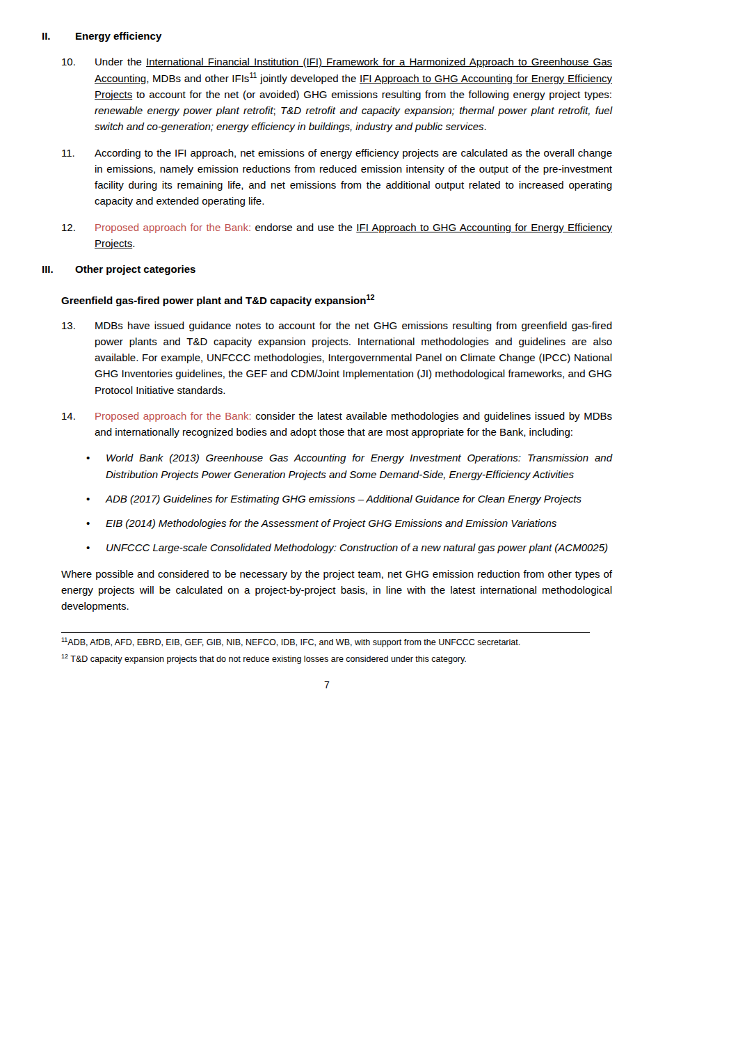II. Energy efficiency
10.
Under the International Financial Institution (IFI) Framework for a Harmonized Approach to Greenhouse Gas Accounting, MDBs and other IFIs11 jointly developed the IFI Approach to GHG Accounting for Energy Efficiency Projects to account for the net (or avoided) GHG emissions resulting from the following energy project types: renewable energy power plant retrofit; T&D retrofit and capacity expansion; thermal power plant retrofit, fuel switch and co-generation; energy efficiency in buildings, industry and public services.
11.
According to the IFI approach, net emissions of energy efficiency projects are calculated as the overall change in emissions, namely emission reductions from reduced emission intensity of the output of the pre-investment facility during its remaining life, and net emissions from the additional output related to increased operating capacity and extended operating life.
12.
Proposed approach for the Bank: endorse and use the IFI Approach to GHG Accounting for Energy Efficiency Projects.
III. Other project categories
Greenfield gas-fired power plant and T&D capacity expansion12
13.
MDBs have issued guidance notes to account for the net GHG emissions resulting from greenfield gas-fired power plants and T&D capacity expansion projects. International methodologies and guidelines are also available. For example, UNFCCC methodologies, Intergovernmental Panel on Climate Change (IPCC) National GHG Inventories guidelines, the GEF and CDM/Joint Implementation (JI) methodological frameworks, and GHG Protocol Initiative standards.
14.
Proposed approach for the Bank: consider the latest available methodologies and guidelines issued by MDBs and internationally recognized bodies and adopt those that are most appropriate for the Bank, including:
World Bank (2013) Greenhouse Gas Accounting for Energy Investment Operations: Transmission and Distribution Projects Power Generation Projects and Some Demand-Side, Energy-Efficiency Activities
ADB (2017) Guidelines for Estimating GHG emissions – Additional Guidance for Clean Energy Projects
EIB (2014) Methodologies for the Assessment of Project GHG Emissions and Emission Variations
UNFCCC Large-scale Consolidated Methodology: Construction of a new natural gas power plant (ACM0025)
Where possible and considered to be necessary by the project team, net GHG emission reduction from other types of energy projects will be calculated on a project-by-project basis, in line with the latest international methodological developments.
11ADB, AfDB, AFD, EBRD, EIB, GEF, GIB, NIB, NEFCO, IDB, IFC, and WB, with support from the UNFCCC secretariat.
12 T&D capacity expansion projects that do not reduce existing losses are considered under this category.
7